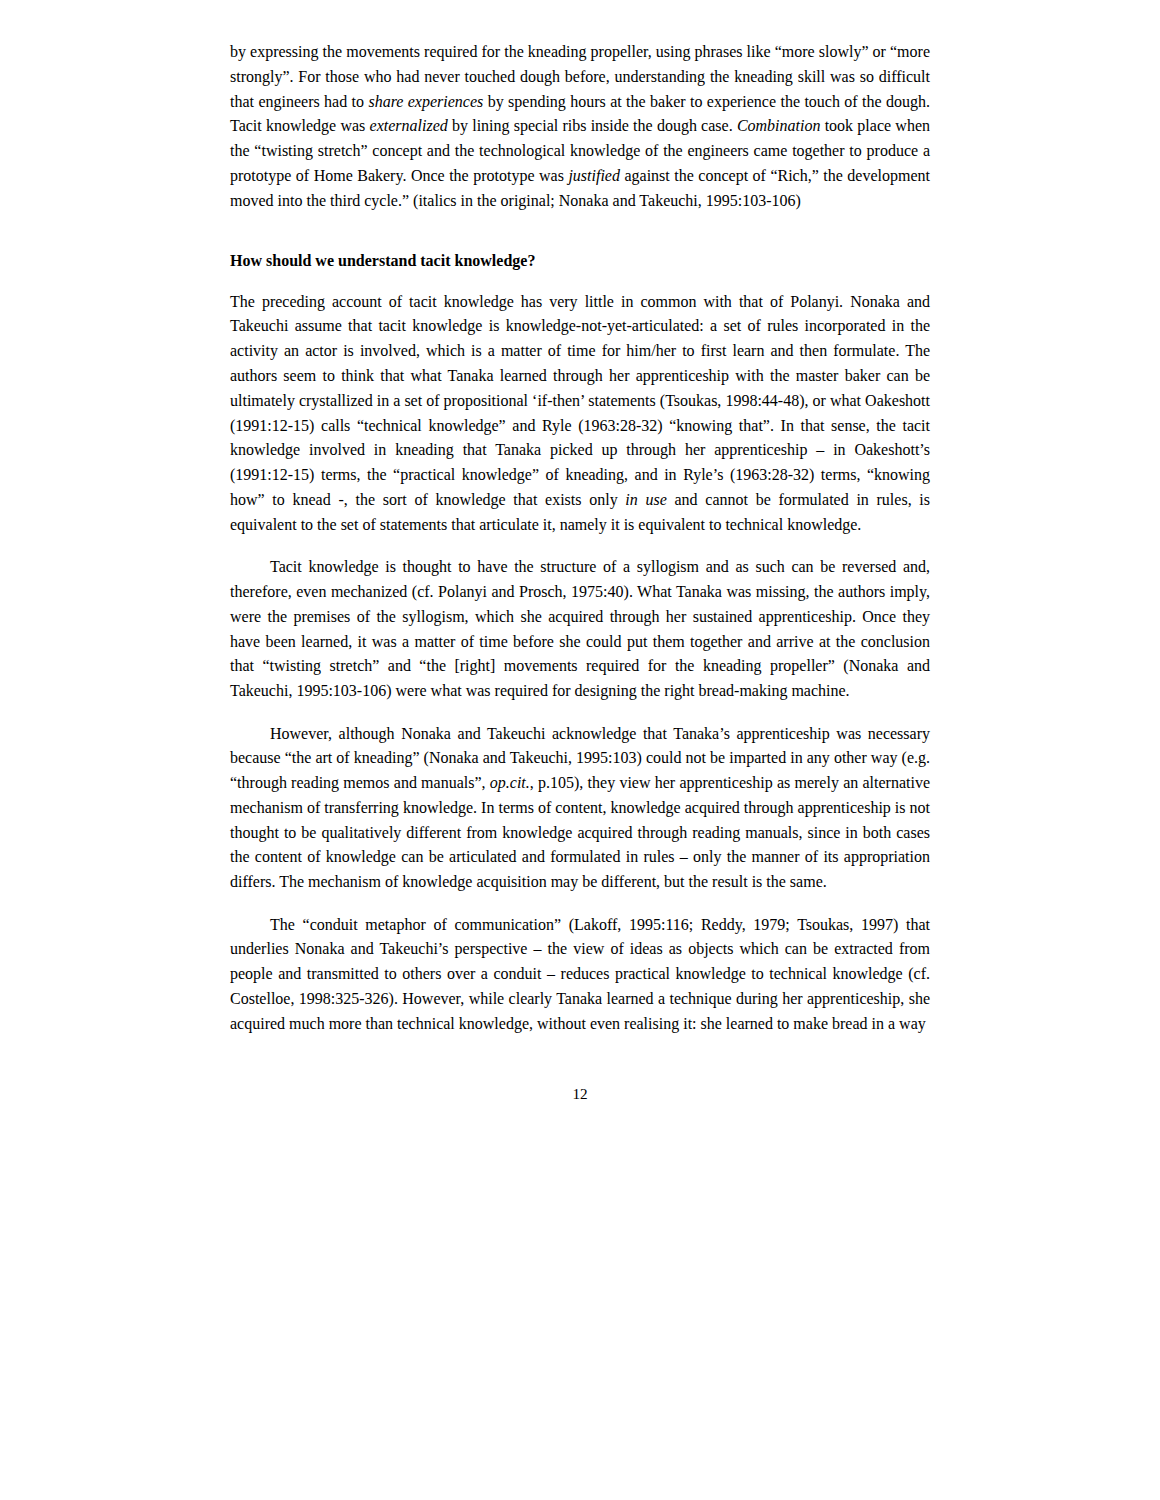by expressing the movements required for the kneading propeller, using phrases like “more slowly” or “more strongly”. For those who had never touched dough before, understanding the kneading skill was so difficult that engineers had to share experiences by spending hours at the baker to experience the touch of the dough. Tacit knowledge was externalized by lining special ribs inside the dough case. Combination took place when the “twisting stretch” concept and the technological knowledge of the engineers came together to produce a prototype of Home Bakery. Once the prototype was justified against the concept of “Rich,” the development moved into the third cycle.” (italics in the original; Nonaka and Takeuchi, 1995:103-106)
How should we understand tacit knowledge?
The preceding account of tacit knowledge has very little in common with that of Polanyi. Nonaka and Takeuchi assume that tacit knowledge is knowledge-not-yet-articulated: a set of rules incorporated in the activity an actor is involved, which is a matter of time for him/her to first learn and then formulate. The authors seem to think that what Tanaka learned through her apprenticeship with the master baker can be ultimately crystallized in a set of propositional ‘if-then’ statements (Tsoukas, 1998:44-48), or what Oakeshott (1991:12-15) calls “technical knowledge” and Ryle (1963:28-32) “knowing that”. In that sense, the tacit knowledge involved in kneading that Tanaka picked up through her apprenticeship – in Oakeshott’s (1991:12-15) terms, the “practical knowledge” of kneading, and in Ryle’s (1963:28-32) terms, “knowing how” to knead -, the sort of knowledge that exists only in use and cannot be formulated in rules, is equivalent to the set of statements that articulate it, namely it is equivalent to technical knowledge.
Tacit knowledge is thought to have the structure of a syllogism and as such can be reversed and, therefore, even mechanized (cf. Polanyi and Prosch, 1975:40). What Tanaka was missing, the authors imply, were the premises of the syllogism, which she acquired through her sustained apprenticeship. Once they have been learned, it was a matter of time before she could put them together and arrive at the conclusion that “twisting stretch” and “the [right] movements required for the kneading propeller” (Nonaka and Takeuchi, 1995:103-106) were what was required for designing the right bread-making machine.
However, although Nonaka and Takeuchi acknowledge that Tanaka’s apprenticeship was necessary because “the art of kneading” (Nonaka and Takeuchi, 1995:103) could not be imparted in any other way (e.g. “through reading memos and manuals”, op.cit., p.105), they view her apprenticeship as merely an alternative mechanism of transferring knowledge. In terms of content, knowledge acquired through apprenticeship is not thought to be qualitatively different from knowledge acquired through reading manuals, since in both cases the content of knowledge can be articulated and formulated in rules – only the manner of its appropriation differs. The mechanism of knowledge acquisition may be different, but the result is the same.
The “conduit metaphor of communication” (Lakoff, 1995:116; Reddy, 1979; Tsoukas, 1997) that underlies Nonaka and Takeuchi’s perspective – the view of ideas as objects which can be extracted from people and transmitted to others over a conduit – reduces practical knowledge to technical knowledge (cf. Costelloe, 1998:325-326). However, while clearly Tanaka learned a technique during her apprenticeship, she acquired much more than technical knowledge, without even realising it: she learned to make bread in a way
12